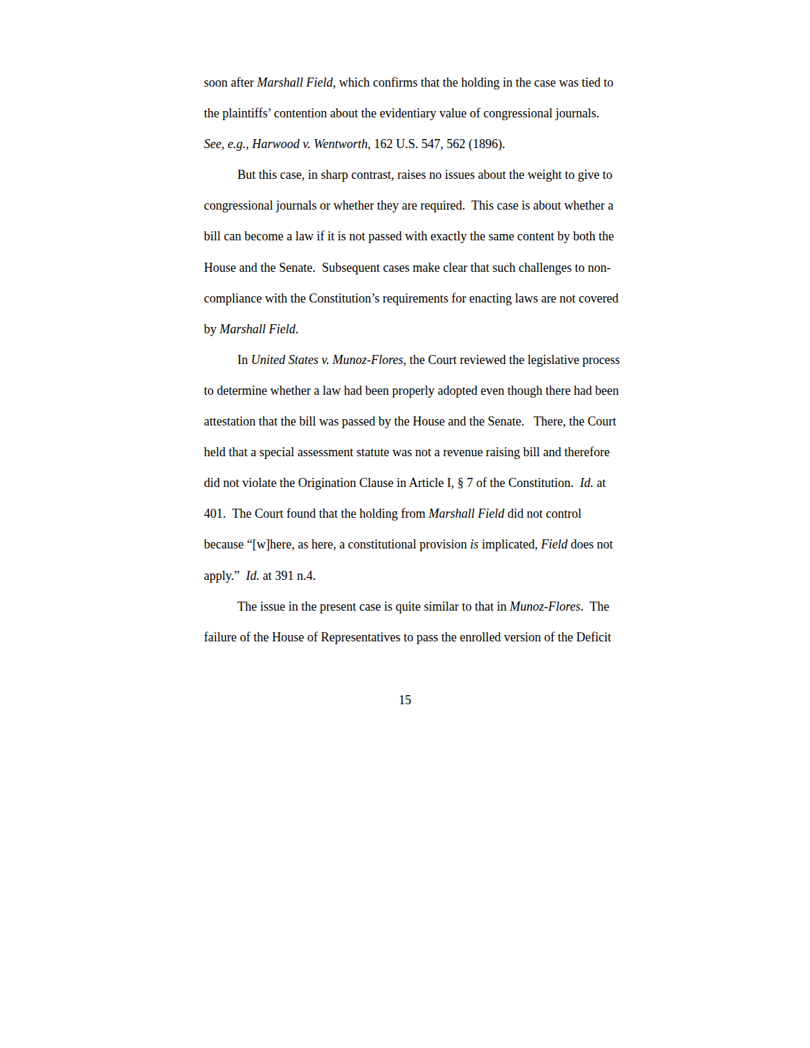soon after Marshall Field, which confirms that the holding in the case was tied to the plaintiffs’ contention about the evidentiary value of congressional journals. See, e.g., Harwood v. Wentworth, 162 U.S. 547, 562 (1896).
But this case, in sharp contrast, raises no issues about the weight to give to congressional journals or whether they are required. This case is about whether a bill can become a law if it is not passed with exactly the same content by both the House and the Senate. Subsequent cases make clear that such challenges to non-compliance with the Constitution’s requirements for enacting laws are not covered by Marshall Field.
In United States v. Munoz-Flores, the Court reviewed the legislative process to determine whether a law had been properly adopted even though there had been attestation that the bill was passed by the House and the Senate. There, the Court held that a special assessment statute was not a revenue raising bill and therefore did not violate the Origination Clause in Article I, § 7 of the Constitution. Id. at 401. The Court found that the holding from Marshall Field did not control because “[w]here, as here, a constitutional provision is implicated, Field does not apply.” Id. at 391 n.4.
The issue in the present case is quite similar to that in Munoz-Flores. The failure of the House of Representatives to pass the enrolled version of the Deficit
15